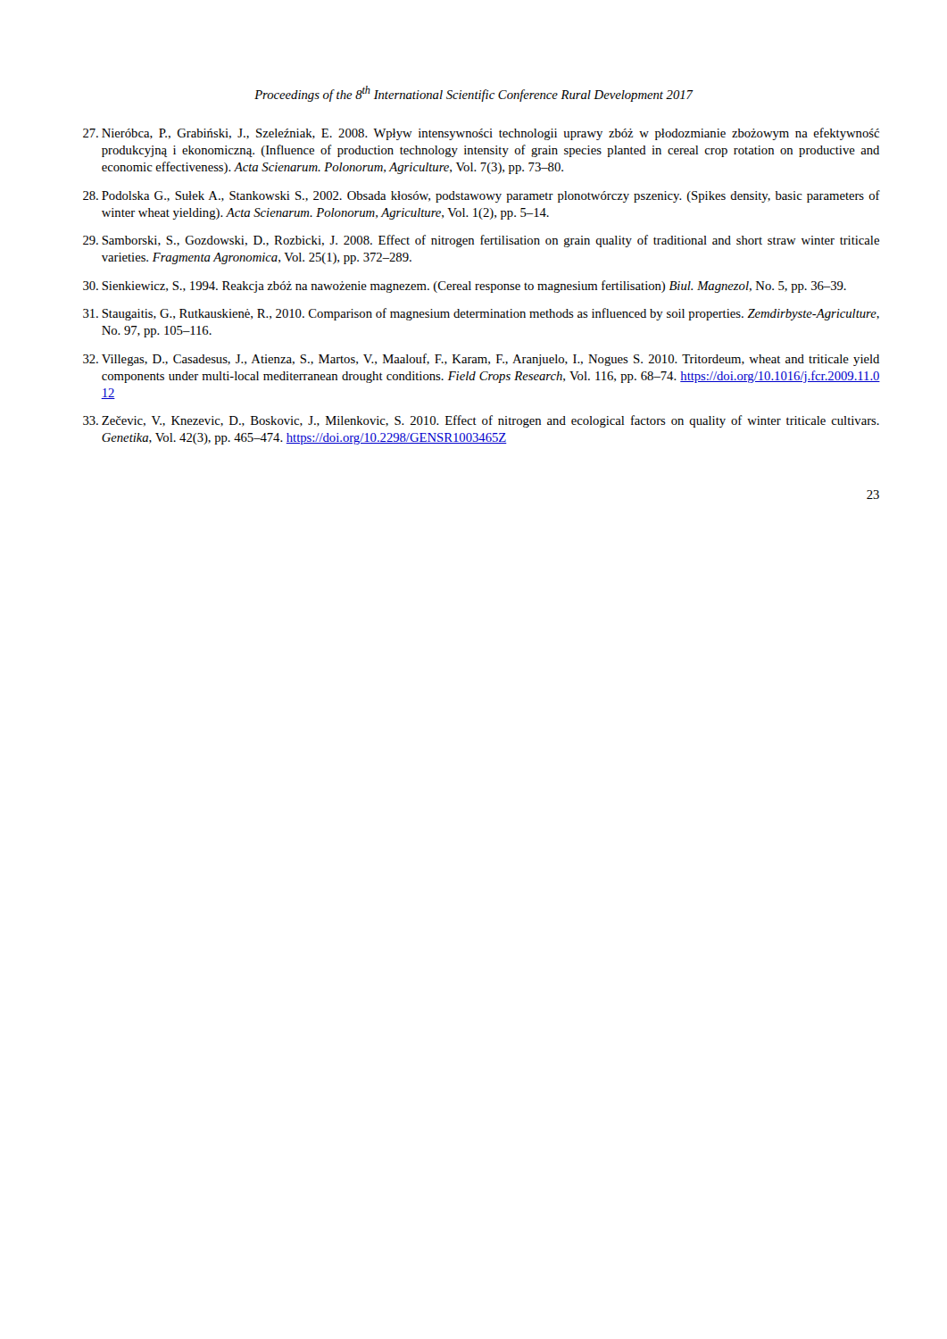Proceedings of the 8th International Scientific Conference Rural Development 2017
Nieróbca, P., Grabiński, J., Szeleźniak, E. 2008. Wpływ intensywności technologii uprawy zbóż w płodozmianie zbożowym na efektywność produkcyjną i ekonomiczną. (Influence of production technology intensity of grain species planted in cereal crop rotation on productive and economic effectiveness). Acta Scienarum. Polonorum, Agriculture, Vol. 7(3), pp. 73–80.
Podolska G., Sułek A., Stankowski S., 2002. Obsada kłosów, podstawowy parametr plonotwórczy pszenicy. (Spikes density, basic parameters of winter wheat yielding). Acta Scienarum. Polonorum, Agriculture, Vol. 1(2), pp. 5–14.
Samborski, S., Gozdowski, D., Rozbicki, J. 2008. Effect of nitrogen fertilisation on grain quality of traditional and short straw winter triticale varieties. Fragmenta Agronomica, Vol. 25(1), pp. 372–289.
Sienkiewicz, S., 1994. Reakcja zbóż na nawożenie magnezem. (Cereal response to magnesium fertilisation) Biul. Magnezol, No. 5, pp. 36–39.
Staugaitis, G., Rutkauskienė, R., 2010. Comparison of magnesium determination methods as influenced by soil properties. Zemdirbyste-Agriculture, No. 97, pp. 105–116.
Villegas, D., Casadesus, J., Atienza, S., Martos, V., Maalouf, F., Karam, F., Aranjuelo, I., Nogues S. 2010. Tritordeum, wheat and triticale yield components under multi-local mediterranean drought conditions. Field Crops Research, Vol. 116, pp. 68–74. https://doi.org/10.1016/j.fcr.2009.11.012
Zečevic, V., Knezevic, D., Boskovic, J., Milenkovic, S. 2010. Effect of nitrogen and ecological factors on quality of winter triticale cultivars. Genetika, Vol. 42(3), pp. 465–474. https://doi.org/10.2298/GENSR1003465Z
23